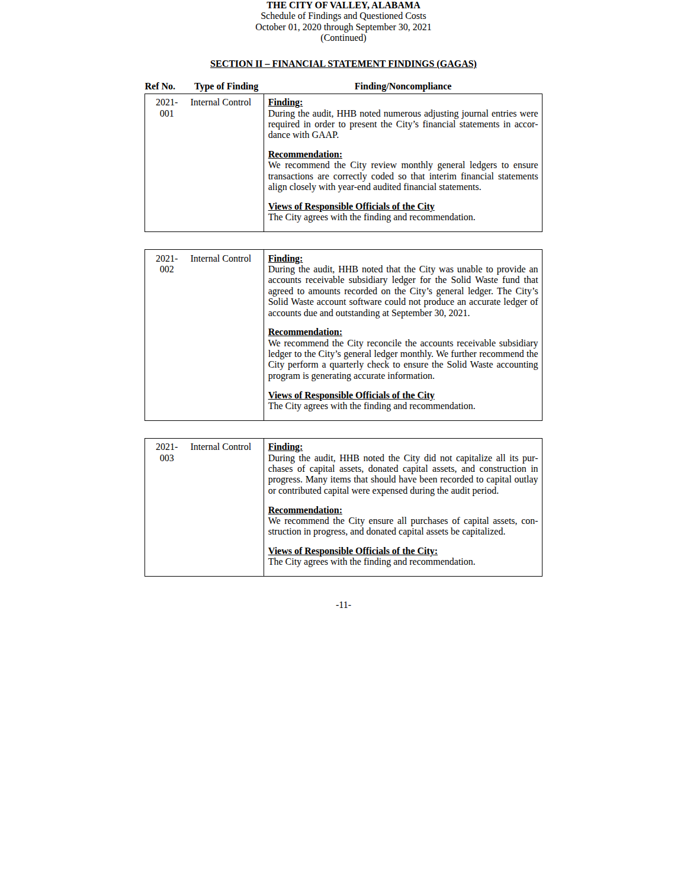The City of Valley, Alabama
Schedule of Findings and Questioned Costs
October 01, 2020 through September 30, 2021
(Continued)
SECTION II – FINANCIAL STATEMENT FINDINGS (GAGAS)
| Ref No. | Type of Finding | Finding/Noncompliance |
| --- | --- | --- |
| 2021-001 | Internal Control | Finding: During the audit, HHB noted numerous adjusting journal entries were required in order to present the City’s financial statements in accordance with GAAP. Recommendation: We recommend the City review monthly general ledgers to ensure transactions are correctly coded so that interim financial statements align closely with year-end audited financial statements. Views of Responsible Officials of the City The City agrees with the finding and recommendation. |
| 2021-002 | Internal Control | Finding: During the audit, HHB noted that the City was unable to provide an accounts receivable subsidiary ledger for the Solid Waste fund that agreed to amounts recorded on the City’s general ledger. The City’s Solid Waste account software could not produce an accurate ledger of accounts due and outstanding at September 30, 2021. Recommendation: We recommend the City reconcile the accounts receivable subsidiary ledger to the City’s general ledger monthly. We further recommend the City perform a quarterly check to ensure the Solid Waste accounting program is generating accurate information. Views of Responsible Officials of the City The City agrees with the finding and recommendation. |
| 2021-003 | Internal Control | Finding: During the audit, HHB noted the City did not capitalize all its purchases of capital assets, donated capital assets, and construction in progress. Many items that should have been recorded to capital outlay or contributed capital were expensed during the audit period. Recommendation: We recommend the City ensure all purchases of capital assets, construction in progress, and donated capital assets be capitalized. Views of Responsible Officials of the City: The City agrees with the finding and recommendation. |
-11-